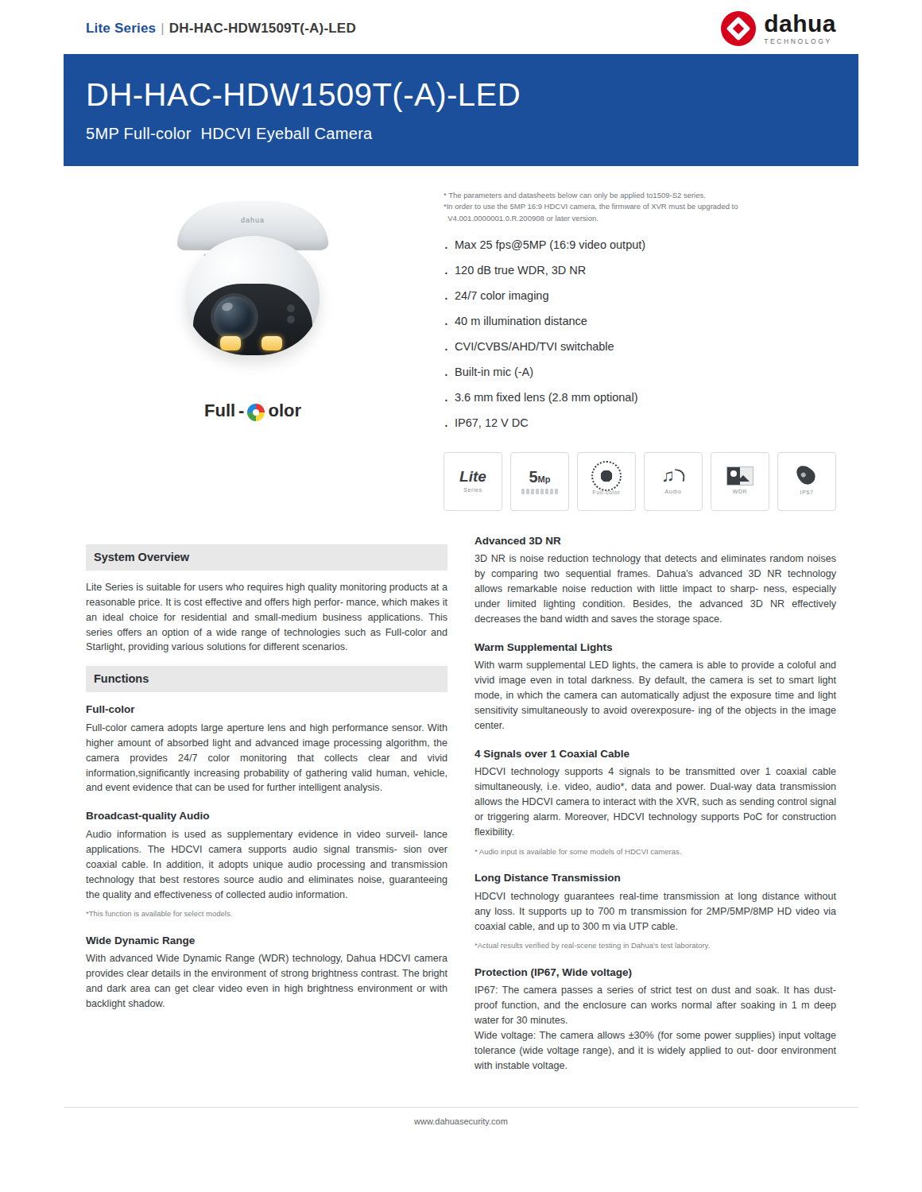Lite Series|DH-HAC-HDW1509T(-A)-LED
dahua
TECHNOLOGY
DH-HAC-HDW1509T(-A)-LED
5MP Full-color HDCVI Eyeball Camera
dahua
Full- olor
* The parameters and datasheets below can only be applied to1509-S2 series.
*In order to use the 5MP 16:9 HDCVI camera, the firmware of XVR must be upgraded to
V4.001.0000001.0.R.200908 or later version.
Max 25 fps@5MP (16:9 video output)
120 dB true WDR, 3D NR
24/7 color imaging
40 m illumination distance
CVI/CVBS/AHD/TVI switchable
Built-in mic (-A)
3.6 mm fixed lens (2.8 mm optional)
IP67, 12 V DC
Lite
Series
5Mp
Full-color
Audio
WDR
IP67
System Overview
Lite Series is suitable for users who requires high quality monitoring products at a reasonable price. It is cost effective and offers high perfor- mance, which makes it an ideal choice for residential and small-medium business applications. This series offers an option of a wide range of technologies such as Full-color and Starlight, providing various solutions for different scenarios.
Functions
Full-color
Full-color camera adopts large aperture lens and high performance sensor. With higher amount of absorbed light and advanced image processing algorithm, the camera provides 24/7 color monitoring that collects clear and vivid information,significantly increasing probability of gathering valid human, vehicle, and event evidence that can be used for further intelligent analysis.
Broadcast-quality Audio
Audio information is used as supplementary evidence in video surveil- lance applications. The HDCVI camera supports audio signal transmis- sion over coaxial cable. In addition, it adopts unique audio processing and transmission technology that best restores source audio and eliminates noise, guaranteeing the quality and effectiveness of collected audio information.
*This function is available for select models.
Wide Dynamic Range
With advanced Wide Dynamic Range (WDR) technology, Dahua HDCVI camera provides clear details in the environment of strong brightness contrast. The bright and dark area can get clear video even in high brightness environment or with backlight shadow.
Advanced 3D NR
3D NR is noise reduction technology that detects and eliminates random noises by comparing two sequential frames. Dahua's advanced 3D NR technology allows remarkable noise reduction with little impact to sharp- ness, especially under limited lighting condition. Besides, the advanced 3D NR effectively decreases the band width and saves the storage space.
Warm Supplemental Lights
With warm supplemental LED lights, the camera is able to provide a coloful and vivid image even in total darkness. By default, the camera is set to smart light mode, in which the camera can automatically adjust the exposure time and light sensitivity simultaneously to avoid overexposure- ing of the objects in the image center.
4 Signals over 1 Coaxial Cable
HDCVI technology supports 4 signals to be transmitted over 1 coaxial cable simultaneously, i.e. video, audio*, data and power. Dual-way data transmission allows the HDCVI camera to interact with the XVR, such as sending control signal or triggering alarm. Moreover, HDCVI technology supports PoC for construction flexibility.
* Audio input is available for some models of HDCVI cameras.
Long Distance Transmission
HDCVI technology guarantees real-time transmission at long distance without any loss. It supports up to 700 m transmission for 2MP/5MP/8MP HD video via coaxial cable, and up to 300 m via UTP cable.
*Actual results verified by real-scene testing in Dahua's test laboratory.
Protection (IP67, Wide voltage)
IP67: The camera passes a series of strict test on dust and soak. It has dust-proof function, and the enclosure can works normal after soaking in 1 m deep water for 30 minutes.
Wide voltage: The camera allows ±30% (for some power supplies) input voltage tolerance (wide voltage range), and it is widely applied to out- door environment with instable voltage.
www.dahuasecurity.com